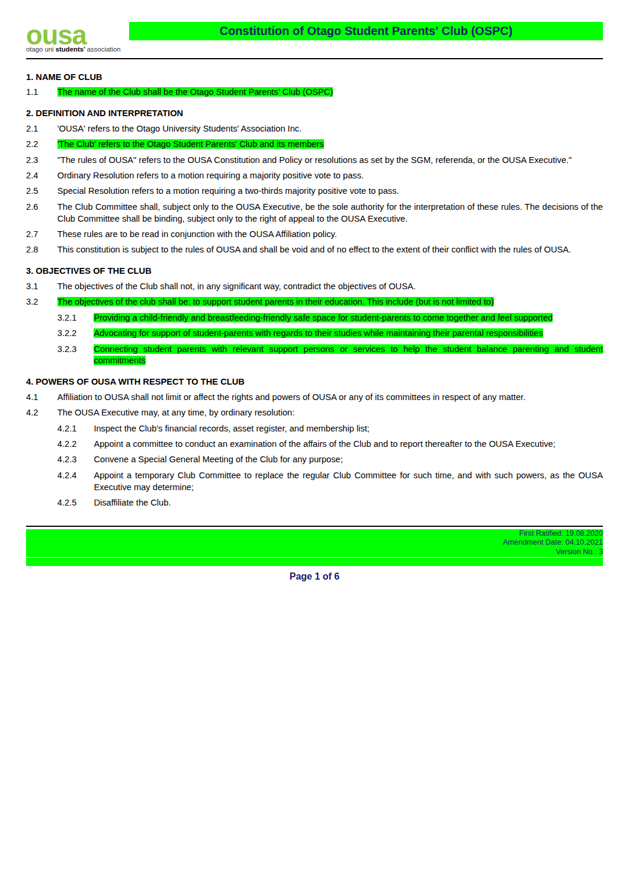ousa
otago uni students' association
Constitution of Otago Student Parents' Club (OSPC)
1. Name of Club
1.1 The name of the Club shall be the Otago Student Parents' Club (OSPC)
2. Definition and Interpretation
2.1'OUSA' refers to the Otago University Students' Association Inc.
2.2'The Club' refers to the Otago Student Parents' Club and its members
2.3"The rules of OUSA" refers to the OUSA Constitution and Policy or resolutions as set by the SGM, referenda, or the OUSA Executive."
2.4 Ordinary Resolution refers to a motion requiring a majority positive vote to pass.
2.5 Special Resolution refers to a motion requiring a two-thirds majority positive vote to pass.
2.6 The Club Committee shall, subject only to the OUSA Executive, be the sole authority for the interpretation of these rules. The decisions of the Club Committee shall be binding, subject only to the right of appeal to the OUSA Executive.
2.7 These rules are to be read in conjunction with the OUSA Affiliation policy.
2.8 This constitution is subject to the rules of OUSA and shall be void and of no effect to the extent of their conflict with the rules of OUSA.
3. Objectives of the Club
3.1 The objectives of the Club shall not, in any significant way, contradict the objectives of OUSA.
3.2 The objectives of the club shall be: to support student parents in their education. This include (but is not limited to)
3.2.1 Providing a child-friendly and breastfeeding-friendly safe space for student-parents to come together and feel supported
3.2.2 Advocating for support of student-parents with regards to their studies while maintaining their parental responsibilities
3.2.3 Connecting student parents with relevant support persons or services to help the student balance parenting and student commitments
4. Powers of OUSA with Respect to the Club
4.1 Affiliation to OUSA shall not limit or affect the rights and powers of OUSA or any of its committees in respect of any matter.
4.2 The OUSA Executive may, at any time, by ordinary resolution:
4.2.1 Inspect the Club's financial records, asset register, and membership list;
4.2.2 Appoint a committee to conduct an examination of the affairs of the Club and to report thereafter to the OUSA Executive;
4.2.3 Convene a Special General Meeting of the Club for any purpose;
4.2.4 Appoint a temporary Club Committee to replace the regular Club Committee for such time, and with such powers, as the OUSA Executive may determine;
4.2.5 Disaffiliate the Club.
First Ratified: 19.08.2020
Amendment Date: 04.10.2021
Version No.: 3
Page 1 of 6